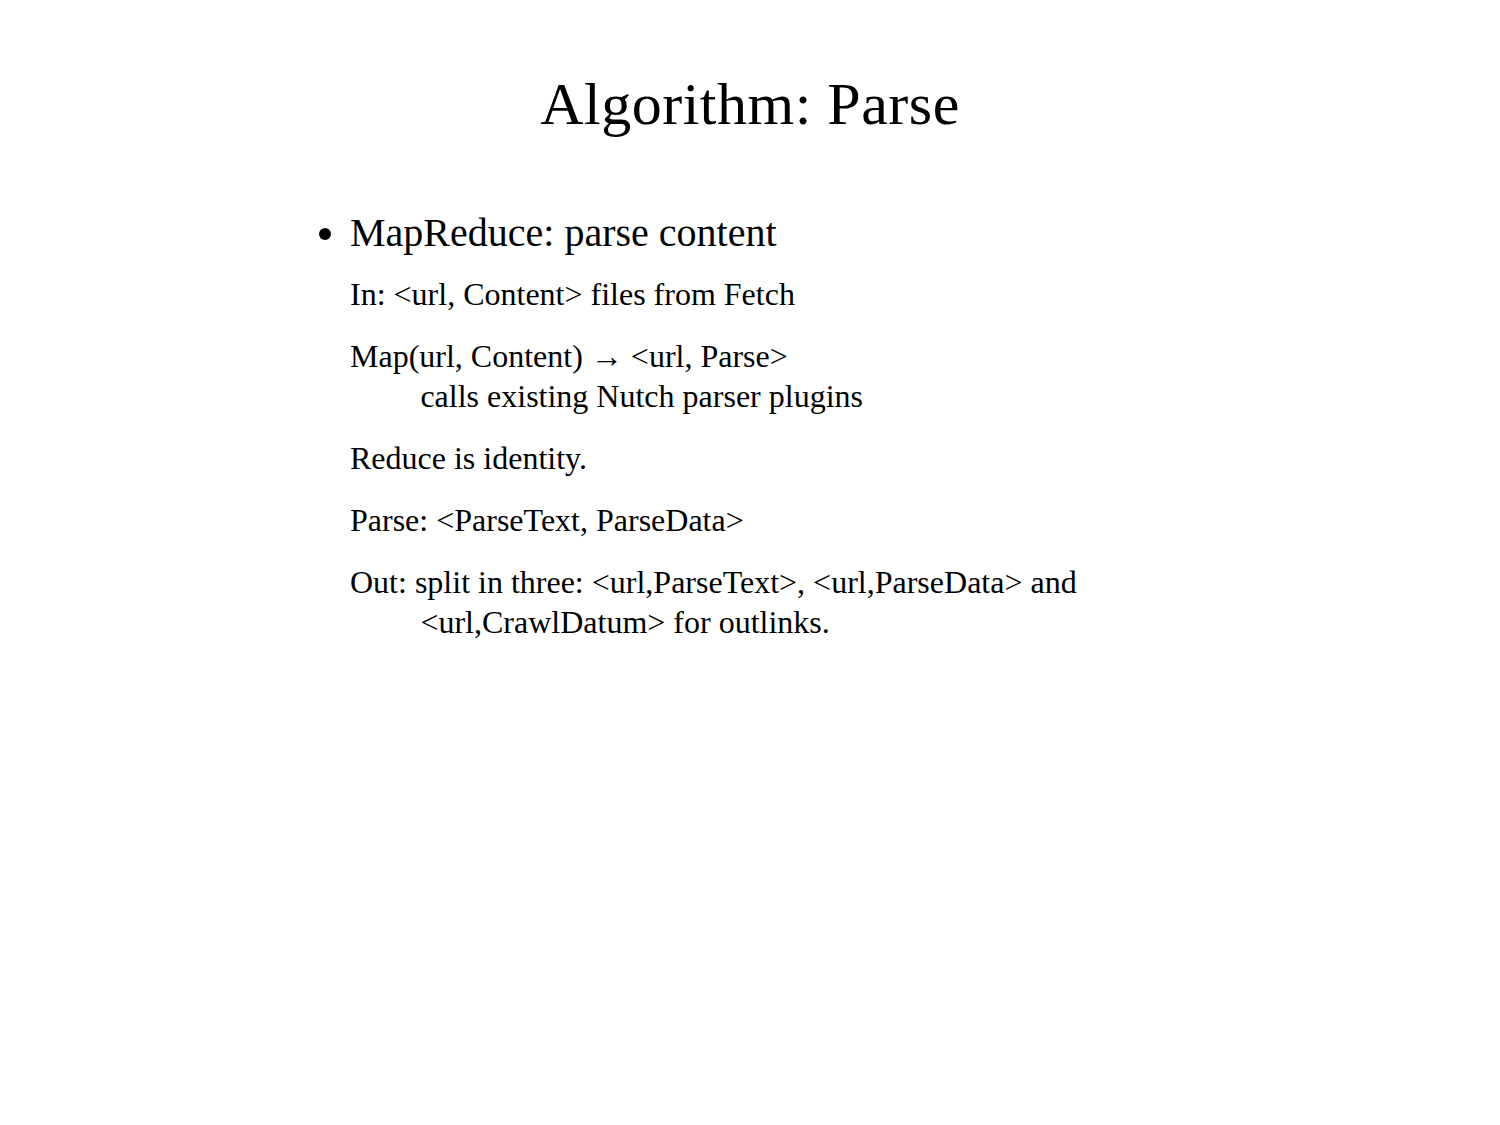Algorithm: Parse
MapReduce: parse content
In: <url, Content> files from Fetch
Map(url, Content) → <url, Parse> calls existing Nutch parser plugins
Reduce is identity.
Parse: <ParseText, ParseData>
Out: split in three: <url,ParseText>, <url,ParseData> and <url,CrawlDatum> for outlinks.